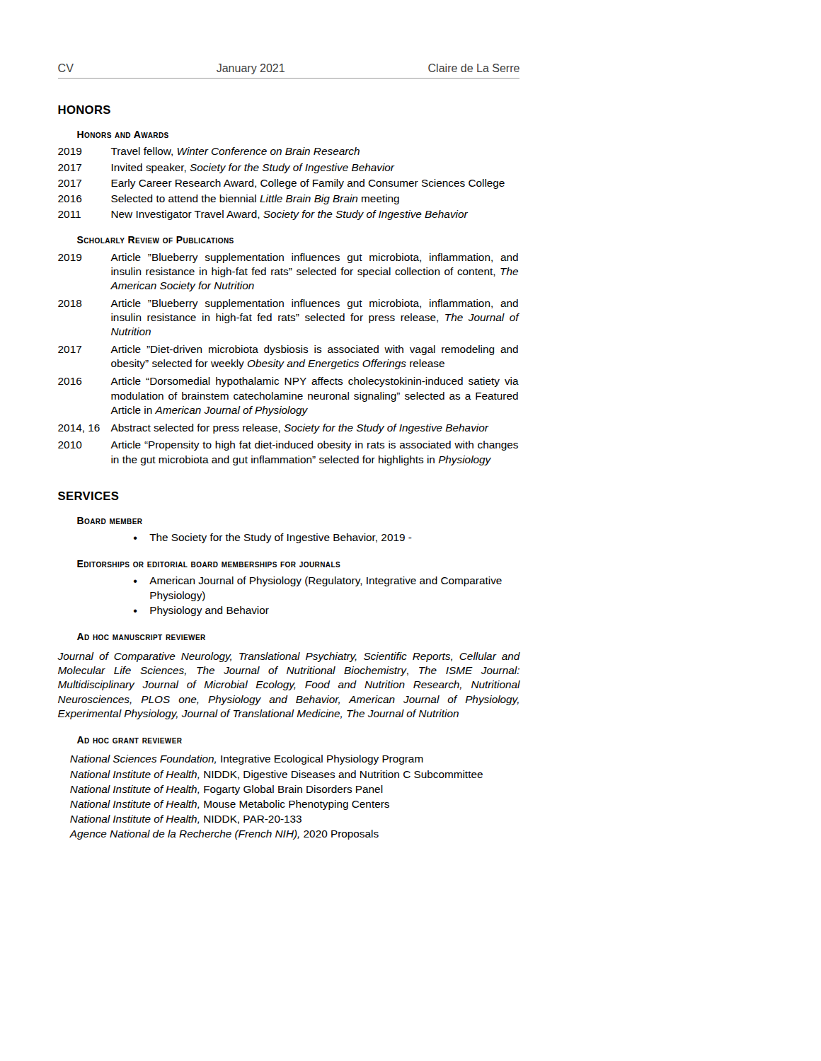CV
January 2021
Claire de La Serre
HONORS
Honors and Awards
2019
Travel fellow, Winter Conference on Brain Research
2017
Invited speaker, Society for the Study of Ingestive Behavior
2017
Early Career Research Award, College of Family and Consumer Sciences College
2016
Selected to attend the biennial Little Brain Big Brain meeting
2011
New Investigator Travel Award, Society for the Study of Ingestive Behavior
Scholarly Review of Publications
2019
Article ”Blueberry supplementation influences gut microbiota, inflammation, and insulin resistance in high-fat fed rats” selected for special collection of content, The American Society for Nutrition
2018
Article ”Blueberry supplementation influences gut microbiota, inflammation, and insulin resistance in high-fat fed rats” selected for press release, The Journal of Nutrition
2017
Article ”Diet-driven microbiota dysbiosis is associated with vagal remodeling and obesity” selected for weekly Obesity and Energetics Offerings release
2016
Article “Dorsomedial hypothalamic NPY affects cholecystokinin-induced satiety via modulation of brainstem catecholamine neuronal signaling” selected as a Featured Article in American Journal of Physiology
2014, 16
Abstract selected for press release, Society for the Study of Ingestive Behavior
2010
Article “Propensity to high fat diet-induced obesity in rats is associated with changes in the gut microbiota and gut inflammation” selected for highlights in Physiology
SERVICES
Board member
The Society for the Study of Ingestive Behavior, 2019 -
Editorships or editorial board memberships for journals
American Journal of Physiology (Regulatory, Integrative and Comparative Physiology)
Physiology and Behavior
Ad hoc manuscript reviewer
Journal of Comparative Neurology, Translational Psychiatry, Scientific Reports, Cellular and Molecular Life Sciences, The Journal of Nutritional Biochemistry, The ISME Journal: Multidisciplinary Journal of Microbial Ecology, Food and Nutrition Research, Nutritional Neurosciences, PLOS one, Physiology and Behavior, American Journal of Physiology, Experimental Physiology, Journal of Translational Medicine, The Journal of Nutrition
Ad hoc grant reviewer
National Sciences Foundation, Integrative Ecological Physiology Program
National Institute of Health, NIDDK, Digestive Diseases and Nutrition C Subcommittee
National Institute of Health, Fogarty Global Brain Disorders Panel
National Institute of Health, Mouse Metabolic Phenotyping Centers
National Institute of Health, NIDDK, PAR-20-133
Agence National de la Recherche (French NIH), 2020 Proposals